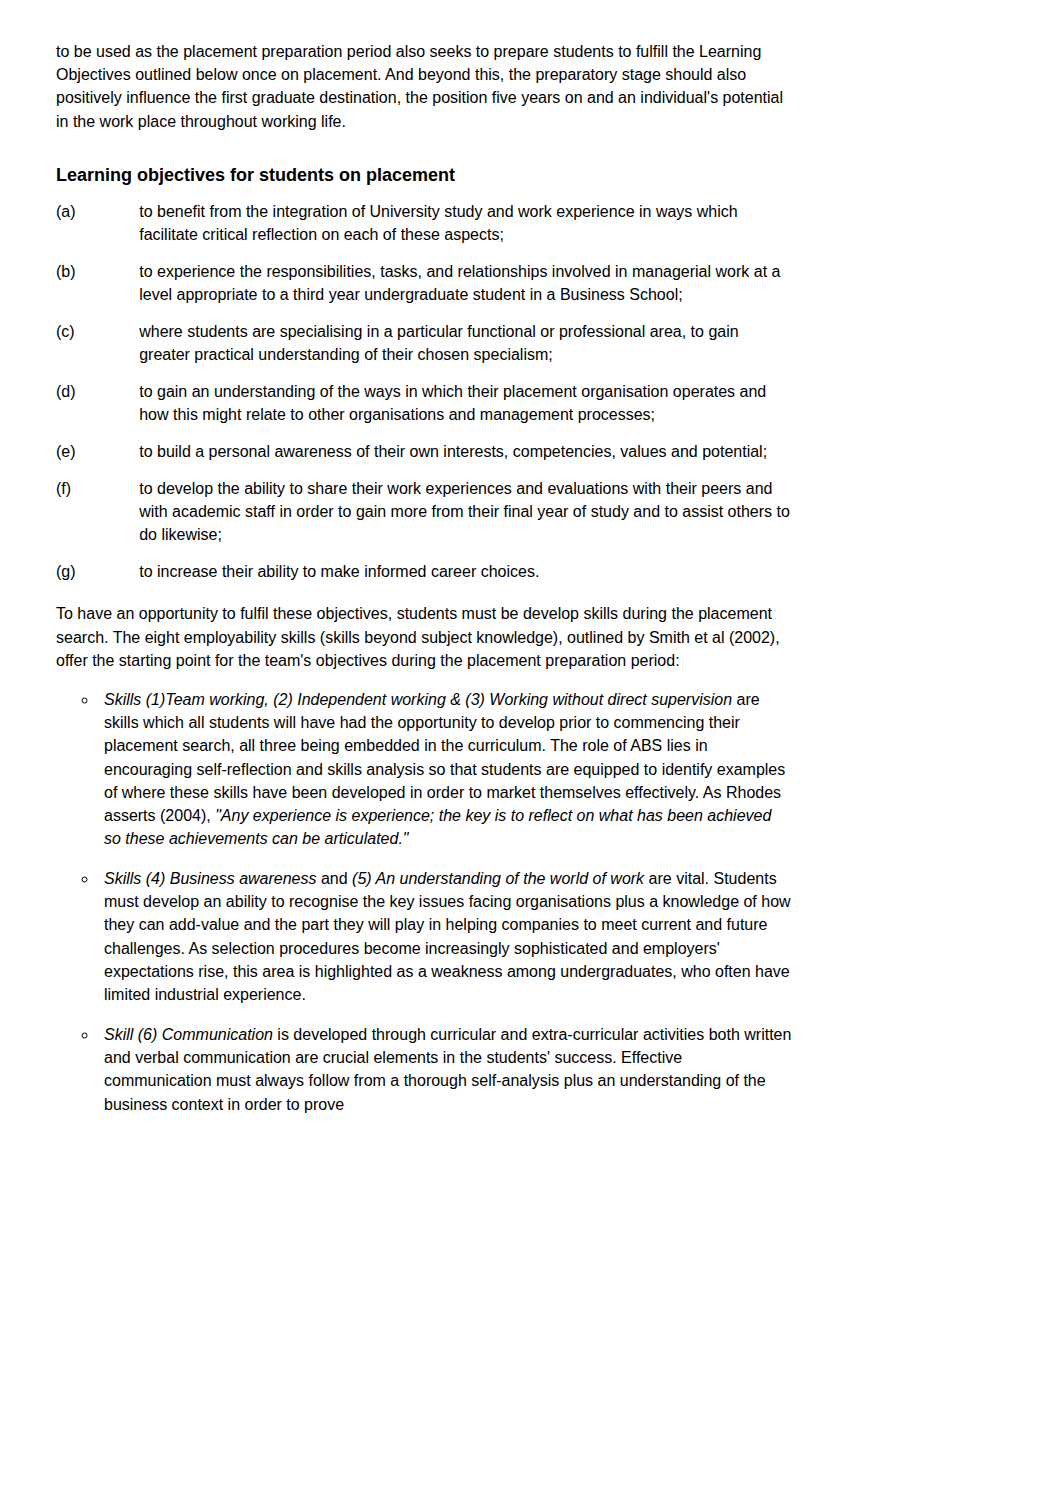to be used as the placement preparation period also seeks to prepare students to fulfill the Learning Objectives outlined below once on placement. And beyond this, the preparatory stage should also positively influence the first graduate destination, the position five years on and an individual's potential in the work place throughout working life.
Learning objectives for students on placement
(a)
to benefit from the integration of University study and work experience in ways which facilitate critical reflection on each of these aspects;
(b)
to experience the responsibilities, tasks, and relationships involved in managerial work at a level appropriate to a third year undergraduate student in a Business School;
(c)
where students are specialising in a particular functional or professional area, to gain greater practical understanding of their chosen specialism;
(d)
to gain an understanding of the ways in which their placement organisation operates and how this might relate to other organisations and management processes;
(e)
to build a personal awareness of their own interests, competencies, values and potential;
(f)
to develop the ability to share their work experiences and evaluations with their peers and with academic staff in order to gain more from their final year of study and to assist others to do likewise;
(g)
to increase their ability to make informed career choices.
To have an opportunity to fulfil these objectives, students must be develop skills during the placement search. The eight employability skills (skills beyond subject knowledge), outlined by Smith et al (2002), offer the starting point for the team's objectives during the placement preparation period:
Skills (1)Team working, (2) Independent working & (3) Working without direct supervision are skills which all students will have had the opportunity to develop prior to commencing their placement search, all three being embedded in the curriculum. The role of ABS lies in encouraging self-reflection and skills analysis so that students are equipped to identify examples of where these skills have been developed in order to market themselves effectively. As Rhodes asserts (2004), "Any experience is experience; the key is to reflect on what has been achieved so these achievements can be articulated."
Skills (4) Business awareness and (5) An understanding of the world of work are vital. Students must develop an ability to recognise the key issues facing organisations plus a knowledge of how they can add-value and the part they will play in helping companies to meet current and future challenges. As selection procedures become increasingly sophisticated and employers' expectations rise, this area is highlighted as a weakness among undergraduates, who often have limited industrial experience.
Skill (6) Communication is developed through curricular and extra-curricular activities both written and verbal communication are crucial elements in the students' success. Effective communication must always follow from a thorough self-analysis plus an understanding of the business context in order to prove